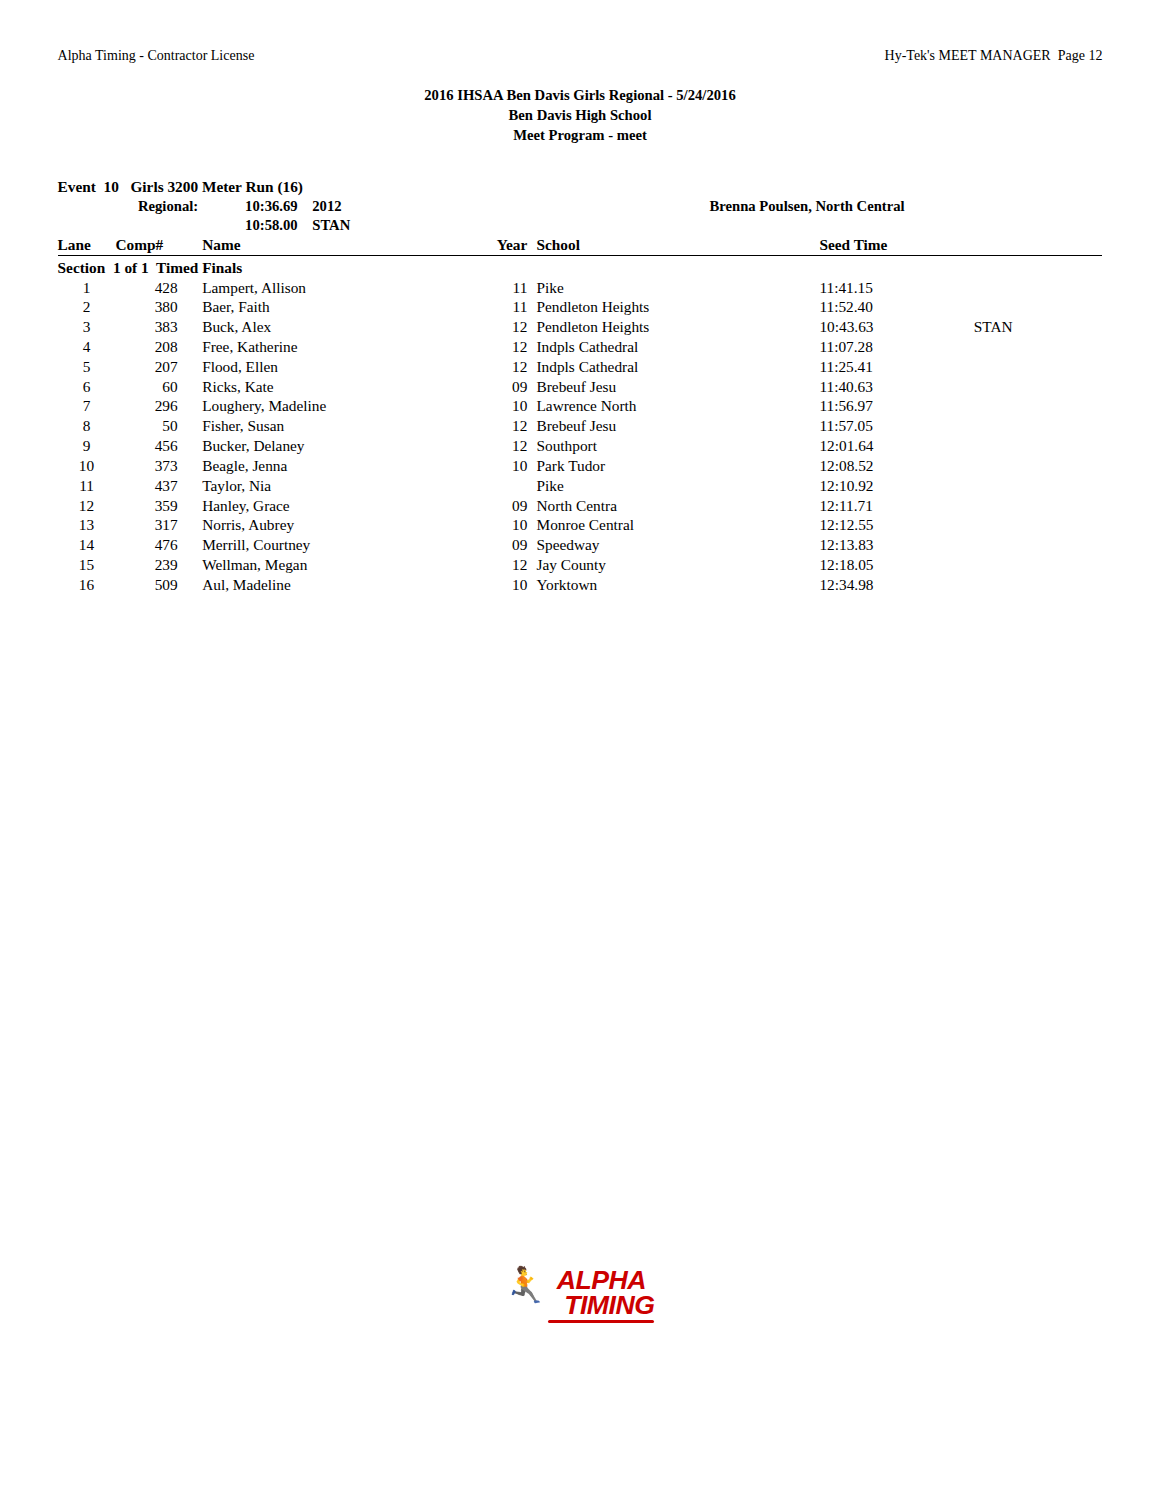Alpha Timing - Contractor License
Hy-Tek's MEET MANAGER Page 12
2016 IHSAA Ben Davis Girls Regional - 5/24/2016
Ben Davis High School
Meet Program - meet
Event 10 Girls 3200 Meter Run (16)
| | Regional: | 10:36.69 2012 | | Brenna Poulsen, North Central |
| | | 10:58.00 STAN | | |
| Lane | Comp# | Name | Year | School | Seed Time | |
| --- | --- | --- | --- | --- | --- | --- |
| Section 1 of 1 Timed Finals |
| 1 | 428 | Lampert, Allison | 11 | Pike | 11:41.15 | |
| 2 | 380 | Baer, Faith | 11 | Pendleton Heights | 11:52.40 | |
| 3 | 383 | Buck, Alex | 12 | Pendleton Heights | 10:43.63 | STAN |
| 4 | 208 | Free, Katherine | 12 | Indpls Cathedral | 11:07.28 | |
| 5 | 207 | Flood, Ellen | 12 | Indpls Cathedral | 11:25.41 | |
| 6 | 60 | Ricks, Kate | 09 | Brebeuf Jesu | 11:40.63 | |
| 7 | 296 | Loughery, Madeline | 10 | Lawrence North | 11:56.97 | |
| 8 | 50 | Fisher, Susan | 12 | Brebeuf Jesu | 11:57.05 | |
| 9 | 456 | Bucker, Delaney | 12 | Southport | 12:01.64 | |
| 10 | 373 | Beagle, Jenna | 10 | Park Tudor | 12:08.52 | |
| 11 | 437 | Taylor, Nia | | Pike | 12:10.92 | |
| 12 | 359 | Hanley, Grace | 09 | North Centra | 12:11.71 | |
| 13 | 317 | Norris, Aubrey | 10 | Monroe Central | 12:12.55 | |
| 14 | 476 | Merrill, Courtney | 09 | Speedway | 12:13.83 | |
| 15 | 239 | Wellman, Megan | 12 | Jay County | 12:18.05 | |
| 16 | 509 | Aul, Madeline | 10 | Yorktown | 12:34.98 | |
🏃 ALPHA TIMING